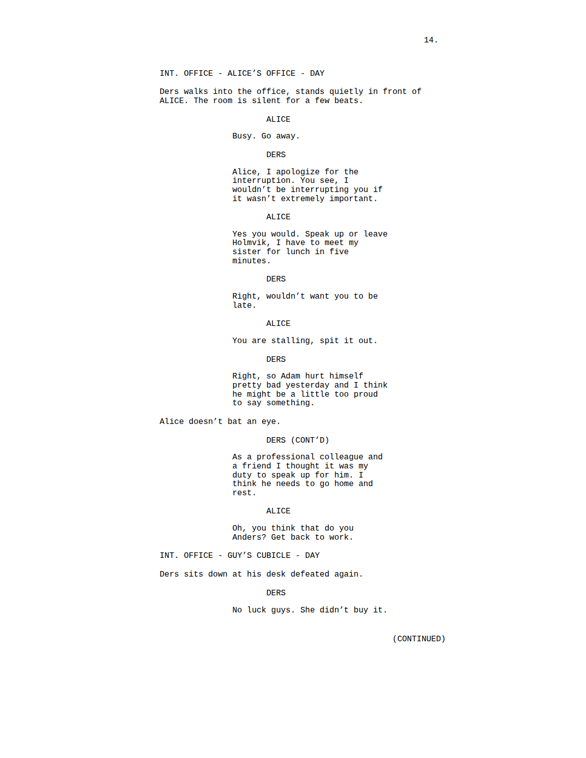14.
INT. OFFICE - ALICE’S OFFICE - DAY
Ders walks into the office, stands quietly in front of ALICE. The room is silent for a few beats.
ALICE
Busy. Go away.
DERS
Alice, I apologize for the interruption. You see, I wouldn’t be interrupting you if it wasn’t extremely important.
ALICE
Yes you would. Speak up or leave Holmvik, I have to meet my sister for lunch in five minutes.
DERS
Right, wouldn’t want you to be late.
ALICE
You are stalling, spit it out.
DERS
Right, so Adam hurt himself pretty bad yesterday and I think he might be a little too proud to say something.
Alice doesn’t bat an eye.
DERS (CONT’D)
As a professional colleague and a friend I thought it was my duty to speak up for him. I think he needs to go home and rest.
ALICE
Oh, you think that do you Anders? Get back to work.
INT. OFFICE - GUY’S CUBICLE - DAY
Ders sits down at his desk defeated again.
DERS
No luck guys. She didn’t buy it.
(CONTINUED)